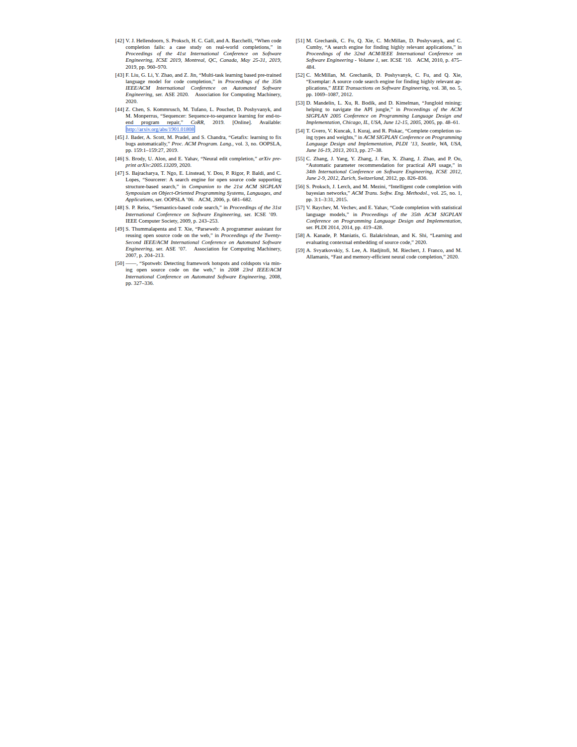[42] V. J. Hellendoorn, S. Proksch, H. C. Gall, and A. Bacchelli, “When code completion fails: a case study on real-world completions,” in Proceedings of the 41st International Conference on Software Engineering, ICSE 2019, Montreal, QC, Canada, May 25-31, 2019, 2019, pp. 960–970.
[43] F. Liu, G. Li, Y. Zhao, and Z. Jin, “Multi-task learning based pre-trained language model for code completion,” in Proceedings of the 35th IEEE/ACM International Conference on Automated Software Engineering, ser. ASE 2020. Association for Computing Machinery, 2020.
[44] Z. Chen, S. Kommrusch, M. Tufano, L. Pouchet, D. Poshyvanyk, and M. Monperrus, “Sequencer: Sequence-to-sequence learning for end-to-end program repair,” CoRR, 2019. [Online]. Available: http://arxiv.org/abs/1901.01808
[45] J. Bader, A. Scott, M. Pradel, and S. Chandra, “Getafix: learning to fix bugs automatically,” Proc. ACM Program. Lang., vol. 3, no. OOPSLA, pp. 159:1–159:27, 2019.
[46] S. Brody, U. Alon, and E. Yahav, “Neural edit completion,” arXiv preprint arXiv:2005.13209, 2020.
[47] S. Bajracharya, T. Ngo, E. Linstead, Y. Dou, P. Rigor, P. Baldi, and C. Lopes, “Sourcerer: A search engine for open source code supporting structure-based search,” in Companion to the 21st ACM SIGPLAN Symposium on Object-Oriented Programming Systems, Languages, and Applications, ser. OOPSLA ’06. ACM, 2006, p. 681–682.
[48] S. P. Reiss, “Semantics-based code search,” in Proceedings of the 31st International Conference on Software Engineering, ser. ICSE ’09. IEEE Computer Society, 2009, p. 243–253.
[49] S. Thummalapenta and T. Xie, “Parseweb: A programmer assistant for reusing open source code on the web,” in Proceedings of the Twenty-Second IEEE/ACM International Conference on Automated Software Engineering, ser. ASE ’07. Association for Computing Machinery, 2007, p. 204–213.
[50]——, “Spotweb: Detecting framework hotspots and coldspots via mining open source code on the web,” in 2008 23rd IEEE/ACM International Conference on Automated Software Engineering, 2008, pp. 327–336.
[51] M. Grechanik, C. Fu, Q. Xie, C. McMillan, D. Poshyvanyk, and C. Cumby, “A search engine for finding highly relevant applications,” in Proceedings of the 32nd ACM/IEEE International Conference on Software Engineering - Volume 1, ser. ICSE ’10. ACM, 2010, p. 475–484.
[52] C. McMillan, M. Grechanik, D. Poshyvanyk, C. Fu, and Q. Xie, “Exemplar: A source code search engine for finding highly relevant applications,” IEEE Transactions on Software Engineering, vol. 38, no. 5, pp. 1069–1087, 2012.
[53] D. Mandelin, L. Xu, R. Bodík, and D. Kimelman, “Jungloid mining: helping to navigate the API jungle,” in Proceedings of the ACM SIGPLAN 2005 Conference on Programming Language Design and Implementation, Chicago, IL, USA, June 12-15, 2005, 2005, pp. 48–61.
[54] T. Gvero, V. Kuncak, I. Kuraj, and R. Piskac, “Complete completion using types and weights,” in ACM SIGPLAN Conference on Programming Language Design and Implementation, PLDI ’13, Seattle, WA, USA, June 16-19, 2013, 2013, pp. 27–38.
[55] C. Zhang, J. Yang, Y. Zhang, J. Fan, X. Zhang, J. Zhao, and P. Ou, “Automatic parameter recommendation for practical API usage,” in 34th International Conference on Software Engineering, ICSE 2012, June 2-9, 2012, Zurich, Switzerland, 2012, pp. 826–836.
[56] S. Proksch, J. Lerch, and M. Mezini, “Intelligent code completion with bayesian networks,” ACM Trans. Softw. Eng. Methodol., vol. 25, no. 1, pp. 3:1–3:31, 2015.
[57] V. Raychev, M. Vechev, and E. Yahav, “Code completion with statistical language models,” in Proceedings of the 35th ACM SIGPLAN Conference on Programming Language Design and Implementation, ser. PLDI 2014, 2014, pp. 419–428.
[58] A. Kanade, P. Maniatis, G. Balakrishnan, and K. Shi, “Learning and evaluating contextual embedding of source code,” 2020.
[59] A. Svyatkovskiy, S. Lee, A. Hadjitofi, M. Riechert, J. Franco, and M. Allamanis, “Fast and memory-efficient neural code completion,” 2020.